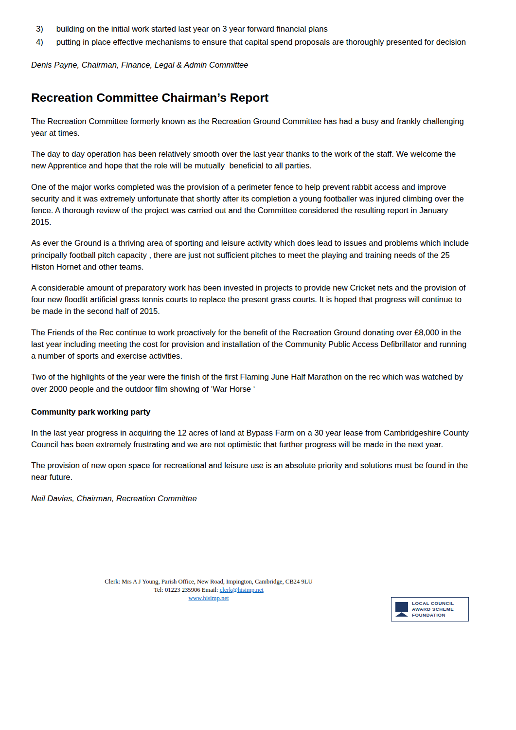3) building on the initial work started last year on 3 year forward financial plans
4) putting in place effective mechanisms to ensure that capital spend proposals are thoroughly presented for decision
Denis Payne, Chairman, Finance, Legal & Admin Committee
Recreation Committee Chairman’s Report
The Recreation Committee formerly known as the Recreation Ground Committee has had a busy and frankly challenging year at times.
The day to day operation has been relatively smooth over the last year thanks to the work of the staff. We welcome the new Apprentice and hope that the role will be mutually beneficial to all parties.
One of the major works completed was the provision of a perimeter fence to help prevent rabbit access and improve security and it was extremely unfortunate that shortly after its completion a young footballer was injured climbing over the fence. A thorough review of the project was carried out and the Committee considered the resulting report in January 2015.
As ever the Ground is a thriving area of sporting and leisure activity which does lead to issues and problems which include principally football pitch capacity , there are just not sufficient pitches to meet the playing and training needs of the 25 Histon Hornet and other teams.
A considerable amount of preparatory work has been invested in projects to provide new Cricket nets and the provision of four new floodlit artificial grass tennis courts to replace the present grass courts. It is hoped that progress will continue to be made in the second half of 2015.
The Friends of the Rec continue to work proactively for the benefit of the Recreation Ground donating over £8,000 in the last year including meeting the cost for provision and installation of the Community Public Access Defibrillator and running a number of sports and exercise activities.
Two of the highlights of the year were the finish of the first Flaming June Half Marathon on the rec which was watched by over 2000 people and the outdoor film showing of ‘War Horse ‘
Community park working party
In the last year progress in acquiring the 12 acres of land at Bypass Farm on a 30 year lease from Cambridgeshire County Council has been extremely frustrating and we are not optimistic that further progress will be made in the next year.
The provision of new open space for recreational and leisure use is an absolute priority and solutions must be found in the near future.
Neil Davies, Chairman, Recreation Committee
Clerk: Mrs A J Young, Parish Office, New Road, Impington, Cambridge, CB24 9LU
Tel: 01223 235906 Email: clerk@hisimp.net
www.hisimp.net
Local Council
Award Scheme
Foundation